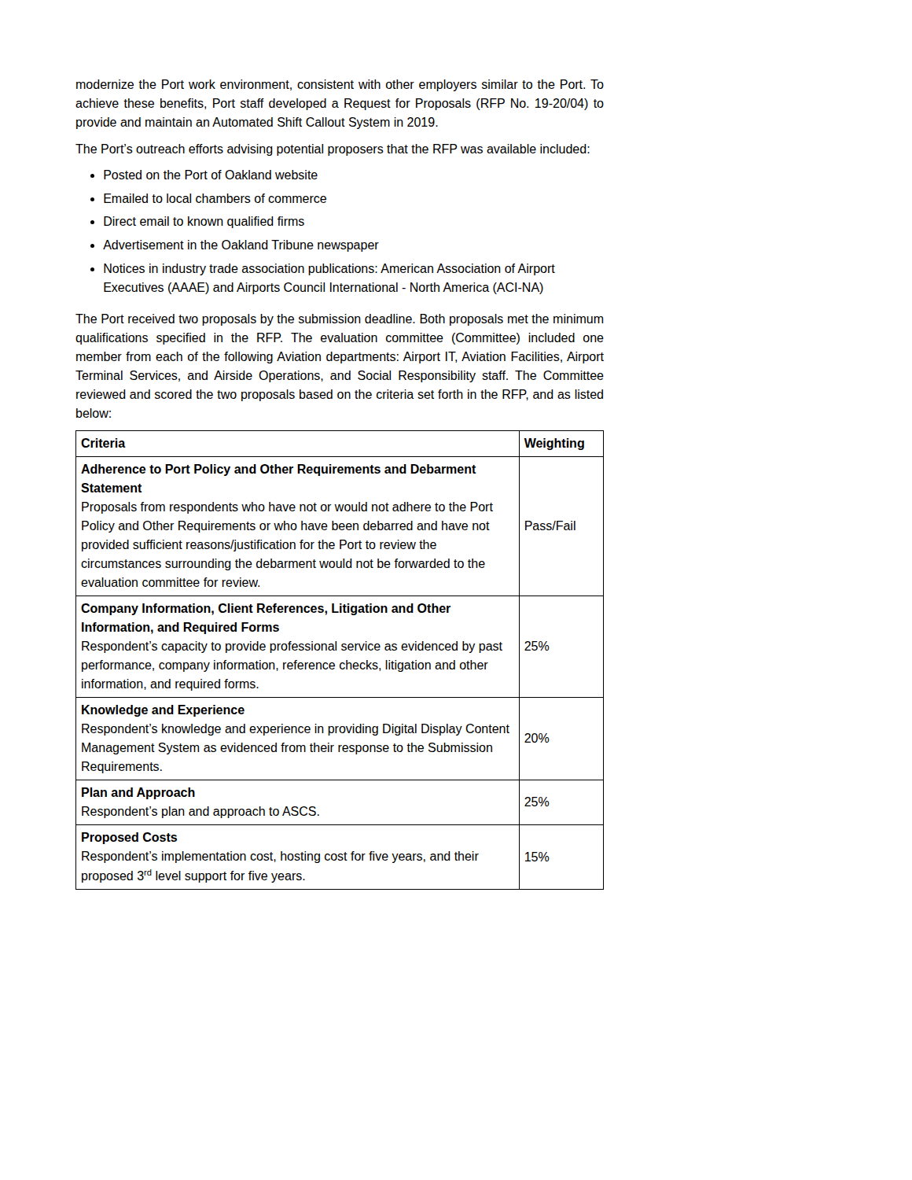modernize the Port work environment, consistent with other employers similar to the Port. To achieve these benefits, Port staff developed a Request for Proposals (RFP No. 19-20/04) to provide and maintain an Automated Shift Callout System in 2019.
The Port’s outreach efforts advising potential proposers that the RFP was available included:
Posted on the Port of Oakland website
Emailed to local chambers of commerce
Direct email to known qualified firms
Advertisement in the Oakland Tribune newspaper
Notices in industry trade association publications: American Association of Airport Executives (AAAE) and Airports Council International - North America (ACI-NA)
The Port received two proposals by the submission deadline. Both proposals met the minimum qualifications specified in the RFP. The evaluation committee (Committee) included one member from each of the following Aviation departments: Airport IT, Aviation Facilities, Airport Terminal Services, and Airside Operations, and Social Responsibility staff. The Committee reviewed and scored the two proposals based on the criteria set forth in the RFP, and as listed below:
| Criteria | Weighting |
| --- | --- |
| Adherence to Port Policy and Other Requirements and Debarment Statement Proposals from respondents who have not or would not adhere to the Port Policy and Other Requirements or who have been debarred and have not provided sufficient reasons/justification for the Port to review the circumstances surrounding the debarment would not be forwarded to the evaluation committee for review. | Pass/Fail |
| Company Information, Client References, Litigation and Other Information, and Required Forms Respondent’s capacity to provide professional service as evidenced by past performance, company information, reference checks, litigation and other information, and required forms. | 25% |
| Knowledge and Experience Respondent’s knowledge and experience in providing Digital Display Content Management System as evidenced from their response to the Submission Requirements. | 20% |
| Plan and Approach Respondent’s plan and approach to ASCS. | 25% |
| Proposed Costs Respondent’s implementation cost, hosting cost for five years, and their proposed 3 rd level support for five years. | 15% |